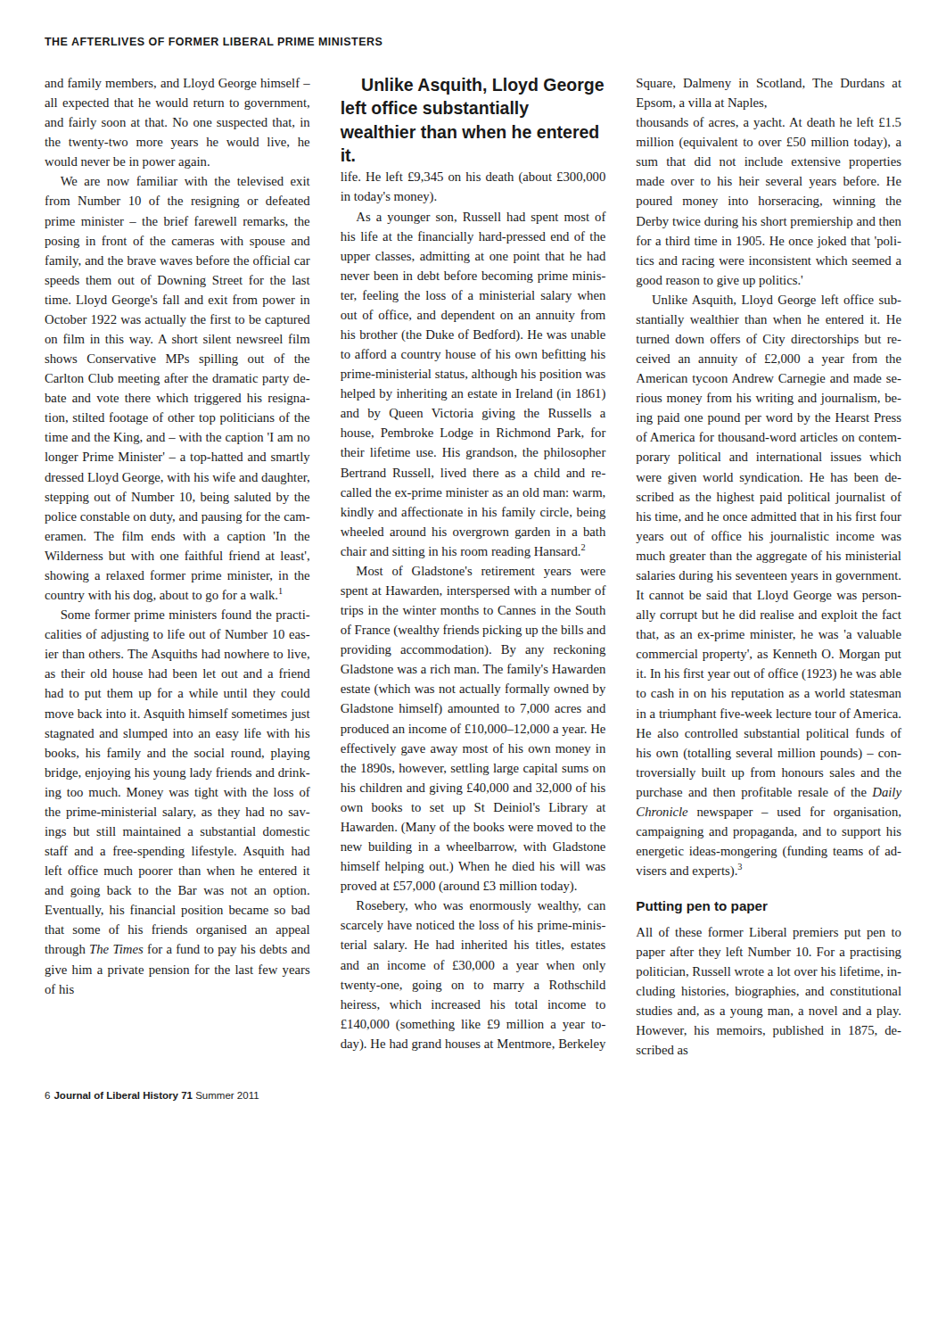The afterlives of former Liberal prime ministers
and family members, and Lloyd George himself – all expected that he would return to government, and fairly soon at that. No one suspected that, in the twenty-two more years he would live, he would never be in power again.
We are now familiar with the televised exit from Number 10 of the resigning or defeated prime minister – the brief farewell remarks, the posing in front of the cameras with spouse and family, and the brave waves before the official car speeds them out of Downing Street for the last time. Lloyd George's fall and exit from power in October 1922 was actually the first to be captured on film in this way. A short silent newsreel film shows Conservative MPs spilling out of the Carlton Club meeting after the dramatic party debate and vote there which triggered his resignation, stilted footage of other top politicians of the time and the King, and – with the caption 'I am no longer Prime Minister' – a top-hatted and smartly dressed Lloyd George, with his wife and daughter, stepping out of Number 10, being saluted by the police constable on duty, and pausing for the cameramen. The film ends with a caption 'In the Wilderness but with one faithful friend at least', showing a relaxed former prime minister, in the country with his dog, about to go for a walk.1
Some former prime ministers found the practicalities of adjusting to life out of Number 10 easier than others. The Asquiths had nowhere to live, as their old house had been let out and a friend had to put them up for a while until they could move back into it. Asquith himself sometimes just stagnated and slumped into an easy life with his books, his family and the social round, playing bridge, enjoying his young lady friends and drinking too much. Money was tight with the loss of the prime-ministerial salary, as they had no savings but still maintained a substantial domestic staff and a free-spending lifestyle. Asquith had left office much poorer than when he entered it and going back to the Bar was not an option. Eventually, his financial position became so bad that some of his friends organised an appeal through The Times for a fund to pay his debts and give him a private pension for the last few years of his
Unlike Asquith, Lloyd George left office substantially wealthier than when he entered it.
life. He left £9,345 on his death (about £300,000 in today's money).
As a younger son, Russell had spent most of his life at the financially hard-pressed end of the upper classes, admitting at one point that he had never been in debt before becoming prime minister, feeling the loss of a ministerial salary when out of office, and dependent on an annuity from his brother (the Duke of Bedford). He was unable to afford a country house of his own befitting his prime-ministerial status, although his position was helped by inheriting an estate in Ireland (in 1861) and by Queen Victoria giving the Russells a house, Pembroke Lodge in Richmond Park, for their lifetime use. His grandson, the philosopher Bertrand Russell, lived there as a child and recalled the ex-prime minister as an old man: warm, kindly and affectionate in his family circle, being wheeled around his overgrown garden in a bath chair and sitting in his room reading Hansard.2
Most of Gladstone's retirement years were spent at Hawarden, interspersed with a number of trips in the winter months to Cannes in the South of France (wealthy friends picking up the bills and providing accommodation). By any reckoning Gladstone was a rich man. The family's Hawarden estate (which was not actually formally owned by Gladstone himself) amounted to 7,000 acres and produced an income of £10,000–12,000 a year. He effectively gave away most of his own money in the 1890s, however, settling large capital sums on his children and giving £40,000 and 32,000 of his own books to set up St Deiniol's Library at Hawarden. (Many of the books were moved to the new building in a wheelbarrow, with Gladstone himself helping out.) When he died his will was proved at £57,000 (around £3 million today).
Rosebery, who was enormously wealthy, can scarcely have noticed the loss of his prime-ministerial salary. He had inherited his titles, estates and an income of £30,000 a year when only twenty-one, going on to marry a Rothschild heiress, which increased his total income to £140,000 (something like £9 million a year today). He had grand houses at Mentmore, Berkeley Square, Dalmeny in Scotland, The Durdans at Epsom, a villa at Naples,
thousands of acres, a yacht. At death he left £1.5 million (equivalent to over £50 million today), a sum that did not include extensive properties made over to his heir several years before. He poured money into horseracing, winning the Derby twice during his short premiership and then for a third time in 1905. He once joked that 'politics and racing were inconsistent which seemed a good reason to give up politics.'
Unlike Asquith, Lloyd George left office substantially wealthier than when he entered it. He turned down offers of City directorships but received an annuity of £2,000 a year from the American tycoon Andrew Carnegie and made serious money from his writing and journalism, being paid one pound per word by the Hearst Press of America for thousand-word articles on contemporary political and international issues which were given world syndication. He has been described as the highest paid political journalist of his time, and he once admitted that in his first four years out of office his journalistic income was much greater than the aggregate of his ministerial salaries during his seventeen years in government. It cannot be said that Lloyd George was personally corrupt but he did realise and exploit the fact that, as an ex-prime minister, he was 'a valuable commercial property', as Kenneth O. Morgan put it. In his first year out of office (1923) he was able to cash in on his reputation as a world statesman in a triumphant five-week lecture tour of America. He also controlled substantial political funds of his own (totalling several million pounds) – controversially built up from honours sales and the purchase and then profitable resale of the Daily Chronicle newspaper – used for organisation, campaigning and propaganda, and to support his energetic ideas-mongering (funding teams of advisers and experts).3
Putting pen to paper
All of these former Liberal premiers put pen to paper after they left Number 10. For a practising politician, Russell wrote a lot over his lifetime, including histories, biographies, and constitutional studies and, as a young man, a novel and a play. However, his memoirs, published in 1875, described as
6 Journal of Liberal History 71 Summer 2011